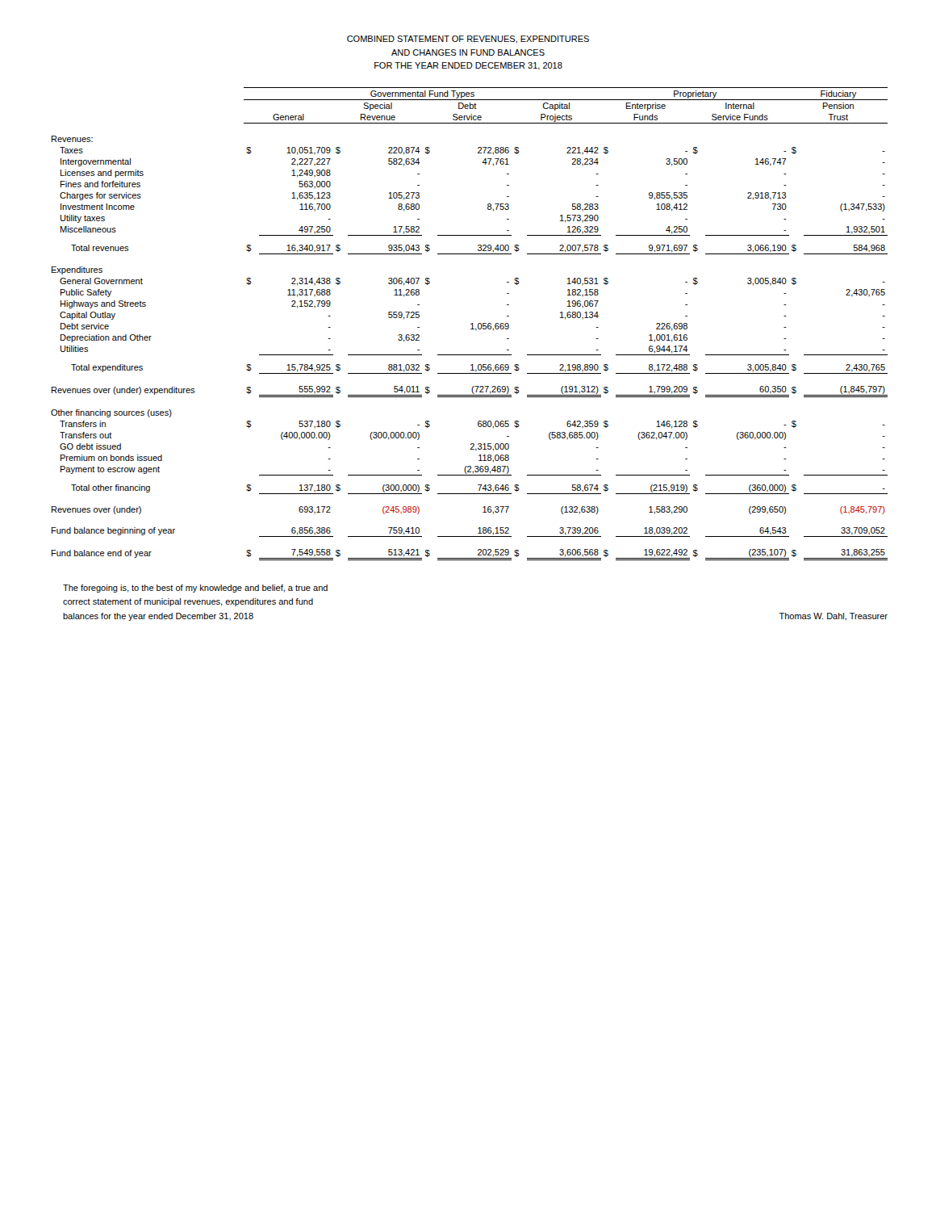COMBINED STATEMENT OF REVENUES, EXPENDITURES
AND CHANGES IN FUND BALANCES
FOR THE YEAR ENDED DECEMBER 31, 2018
| | Governmental Fund Types | Proprietary | Fiduciary |
| | | Special | Debt | Capital | Enterprise | Internal | Pension |
| | General | Revenue | Service | Projects | Funds | Service Funds | Trust |
| Revenues: | |
| Taxes | $ | 10,051,709 | $ | 220,874 | $ | 272,886 | $ | 221,442 | $ | - | $ | - | $ | - |
| Intergovernmental | | 2,227,227 | | 582,634 | | 47,761 | | 28,234 | | 3,500 | | 146,747 | | - |
| Licenses and permits | | 1,249,908 | | - | | - | | - | | - | | - | | - |
| Fines and forfeitures | | 563,000 | | - | | - | | - | | - | | - | | - |
| Charges for services | | 1,635,123 | | 105,273 | | - | | - | | 9,855,535 | | 2,918,713 | | - |
| Investment Income | | 116,700 | | 8,680 | | 8,753 | | 58,283 | | 108,412 | | 730 | | (1,347,533) |
| Utility taxes | | - | | - | | - | | 1,573,290 | | - | | - | | - |
| Miscellaneous | | 497,250 | | 17,582 | | - | | 126,329 | | 4,250 | | - | | 1,932,501 |
| Total revenues | $ | 16,340,917 | $ | 935,043 | $ | 329,400 | $ | 2,007,578 | $ | 9,971,697 | $ | 3,066,190 | $ | 584,968 |
| Expenditures | |
| General Government | $ | 2,314,438 | $ | 306,407 | $ | - | $ | 140,531 | $ | - | $ | 3,005,840 | $ | - |
| Public Safety | | 11,317,688 | | 11,268 | | - | | 182,158 | | - | | - | | 2,430,765 |
| Highways and Streets | | 2,152,799 | | - | | - | | 196,067 | | - | | - | | - |
| Capital Outlay | | - | | 559,725 | | - | | 1,680,134 | | - | | - | | - |
| Debt service | | - | | - | | 1,056,669 | | - | | 226,698 | | - | | - |
| Depreciation and Other | | - | | 3,632 | | - | | - | | 1,001,616 | | - | | - |
| Utilities | | - | | - | | - | | - | | 6,944,174 | | - | | - |
| Total expenditures | $ | 15,784,925 | $ | 881,032 | $ | 1,056,669 | $ | 2,198,890 | $ | 8,172,488 | $ | 3,005,840 | $ | 2,430,765 |
| Revenues over (under) expenditures | $ | 555,992 | $ | 54,011 | $ | (727,269) | $ | (191,312) | $ | 1,799,209 | $ | 60,350 | $ | (1,845,797) |
| Other financing sources (uses) | |
| Transfers in | $ | 537,180 | $ | - | $ | 680,065 | $ | 642,359 | $ | 146,128 | $ | - | $ | - |
| Transfers out | | (400,000.00) | | (300,000.00) | | - | | (583,685.00) | | (362,047.00) | | (360,000.00) | | - |
| GO debt issued | | - | | - | | 2,315,000 | | - | | - | | - | | - |
| Premium on bonds issued | | - | | - | | 118,068 | | - | | - | | - | | - |
| Payment to escrow agent | | - | | - | | (2,369,487) | | - | | - | | - | | - |
| Total other financing | $ | 137,180 | $ | (300,000) | $ | 743,646 | $ | 58,674 | $ | (215,919) | $ | (360,000) | $ | - |
| Revenues over (under) | | 693,172 | | (245,989) | | 16,377 | | (132,638) | | 1,583,290 | | (299,650) | | (1,845,797) |
| Fund balance beginning of year | | 6,856,386 | | 759,410 | | 186,152 | | 3,739,206 | | 18,039,202 | | 64,543 | | 33,709,052 |
| Fund balance end of year | $ | 7,549,558 | $ | 513,421 | $ | 202,529 | $ | 3,606,568 | $ | 19,622,492 | $ | (235,107) | $ | 31,863,255 |
The foregoing is, to the best of my knowledge and belief, a true and
correct statement of municipal revenues, expenditures and fund
balances for the year ended December 31, 2018 Thomas W. Dahl, Treasurer